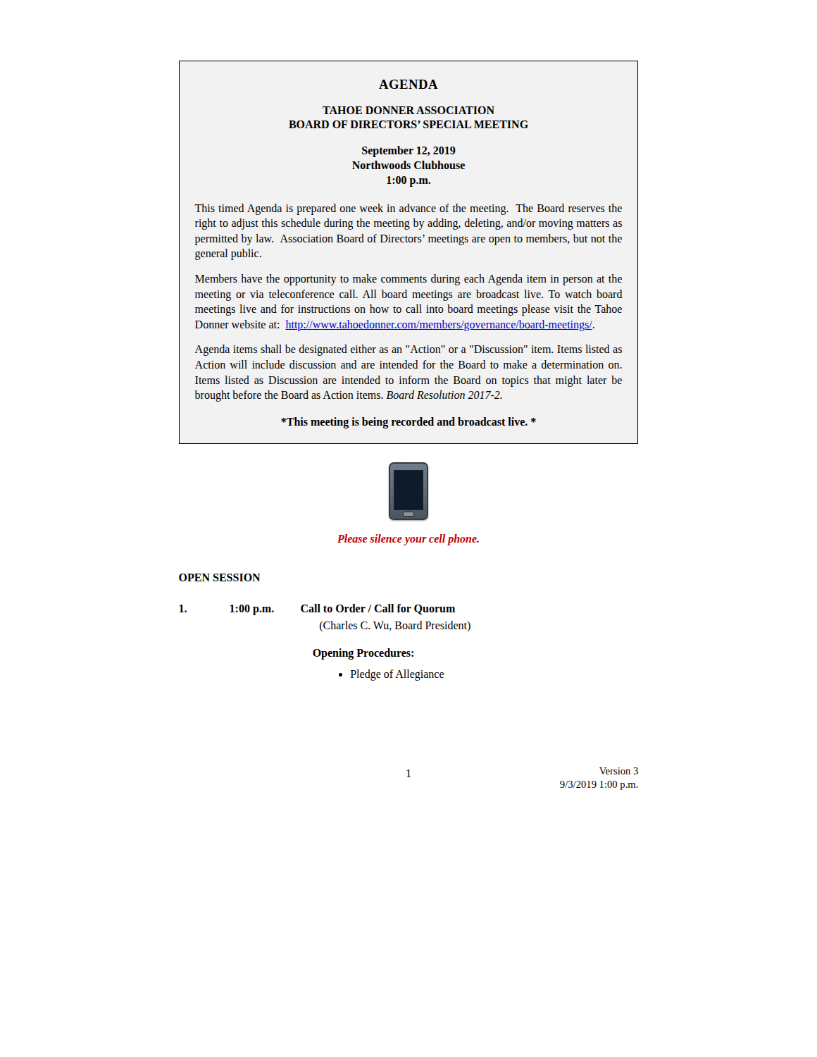AGENDA
TAHOE DONNER ASSOCIATION
BOARD OF DIRECTORS’ SPECIAL MEETING
September 12, 2019
Northwoods Clubhouse
1:00 p.m.
This timed Agenda is prepared one week in advance of the meeting. The Board reserves the right to adjust this schedule during the meeting by adding, deleting, and/or moving matters as permitted by law. Association Board of Directors’ meetings are open to members, but not the general public.
Members have the opportunity to make comments during each Agenda item in person at the meeting or via teleconference call. All board meetings are broadcast live. To watch board meetings live and for instructions on how to call into board meetings please visit the Tahoe Donner website at: http://www.tahoedonner.com/members/governance/board-meetings/.
Agenda items shall be designated either as an "Action" or a "Discussion" item. Items listed as Action will include discussion and are intended for the Board to make a determination on. Items listed as Discussion are intended to inform the Board on topics that might later be brought before the Board as Action items. Board Resolution 2017-2.
*This meeting is being recorded and broadcast live. *
Please silence your cell phone.
OPEN SESSION
| 1. | 1:00 p.m. | Call to Order / Call for Quorum (Charles C. Wu, Board President) Opening Procedures: Pledge of Allegiance |
1
Version 3
9/3/2019 1:00 p.m.